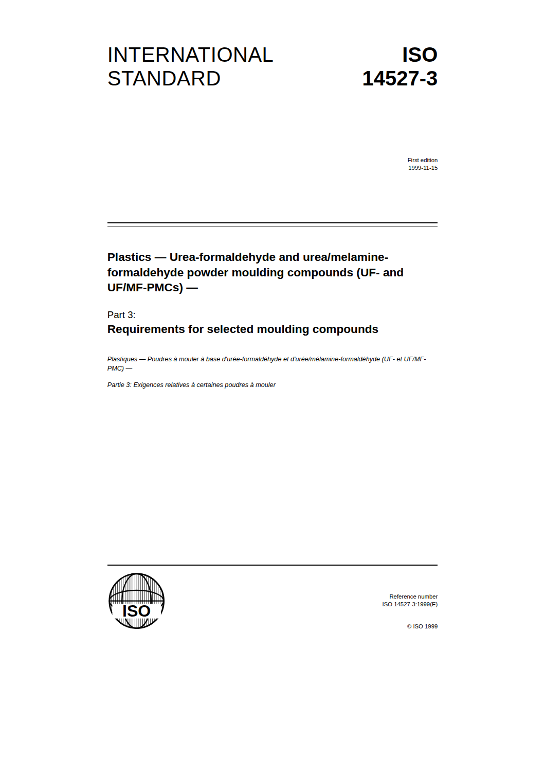INTERNATIONAL
STANDARD
ISO
14527-3
First edition
1999-11-15
Plastics — Urea-formaldehyde and urea/melamine-formaldehyde powder moulding compounds (UF- and UF/MF-PMCs) —
Part 3:
Requirements for selected moulding compounds
Plastiques — Poudres à mouler à base d'urée-formaldéhyde et d'urée/mélamine-formaldéhyde (UF- et UF/MF-PMC) —
Partie 3: Exigences relatives à certaines poudres à mouler
ISO
Reference number
ISO 14527-3:1999(E)
© ISO 1999